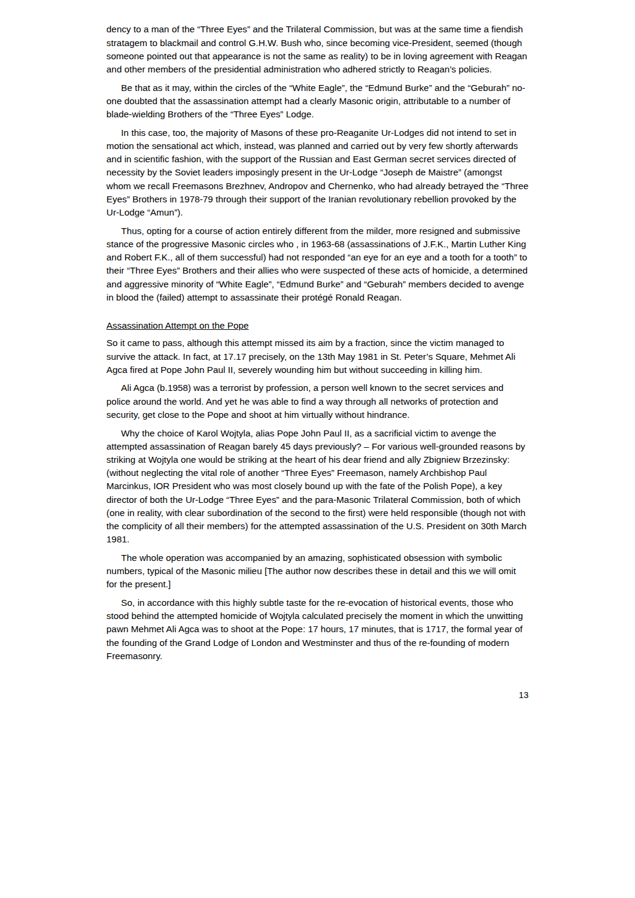dency to a man of the “Three Eyes” and the Trilateral Commission, but was at the same time a fiendish stratagem to blackmail and control G.H.W. Bush who, since becoming vice-President, seemed (though someone pointed out that appearance is not the same as reality) to be in loving agreement with Reagan and other members of the presidential administration who adhered strictly to Reagan’s policies.
Be that as it may, within the circles of the “White Eagle”, the “Edmund Burke” and the “Geburah” no-one doubted that the assassination attempt had a clearly Masonic origin, attributable to a number of blade-wielding Brothers of the “Three Eyes” Lodge.
In this case, too, the majority of Masons of these pro-Reaganite Ur-Lodges did not intend to set in motion the sensational act which, instead, was planned and carried out by very few shortly afterwards and in scientific fashion, with the support of the Russian and East German secret services directed of necessity by the Soviet leaders imposingly present in the Ur-Lodge “Joseph de Maistre” (amongst whom we recall Freemasons Brezhnev, Andropov and Chernenko, who had already betrayed the “Three Eyes” Brothers in 1978-79 through their support of the Iranian revolutionary rebellion provoked by the Ur-Lodge “Amun”).
Thus, opting for a course of action entirely different from the milder, more resigned and submissive stance of the progressive Masonic circles who , in 1963-68 (assassinations of J.F.K., Martin Luther King and Robert F.K., all of them successful) had not responded “an eye for an eye and a tooth for a tooth” to their “Three Eyes” Brothers and their allies who were suspected of these acts of homicide, a determined and aggressive minority of “White Eagle”, “Edmund Burke” and “Geburah” members decided to avenge in blood the (failed) attempt to assassinate their protégé Ronald Reagan.
Assassination Attempt on the Pope
So it came to pass, although this attempt missed its aim by a fraction, since the victim managed to survive the attack. In fact, at 17.17 precisely, on the 13th May 1981 in St. Peter’s Square, Mehmet Ali Agca fired at Pope John Paul II, severely wounding him but without succeeding in killing him.
Ali Agca (b.1958) was a terrorist by profession, a person well known to the secret services and police around the world. And yet he was able to find a way through all networks of protection and security, get close to the Pope and shoot at him virtually without hindrance.
Why the choice of Karol Wojtyla, alias Pope John Paul II, as a sacrificial victim to avenge the attempted assassination of Reagan barely 45 days previously? – For various well-grounded reasons by striking at Wojtyla one would be striking at the heart of his dear friend and ally Zbigniew Brzezinsky: (without neglecting the vital role of another “Three Eyes” Freemason, namely Archbishop Paul Marcinkus, IOR President who was most closely bound up with the fate of the Polish Pope), a key director of both the Ur-Lodge “Three Eyes” and the para-Masonic Trilateral Commission, both of which (one in reality, with clear subordination of the second to the first) were held responsible (though not with the complicity of all their members) for the attempted assassination of the U.S. President on 30th March 1981.
The whole operation was accompanied by an amazing, sophisticated obsession with symbolic numbers, typical of the Masonic milieu [The author now describes these in detail and this we will omit for the present.]
So, in accordance with this highly subtle taste for the re-evocation of historical events, those who stood behind the attempted homicide of Wojtyla calculated precisely the moment in which the unwitting pawn Mehmet Ali Agca was to shoot at the Pope: 17 hours, 17 minutes, that is 1717, the formal year of the founding of the Grand Lodge of London and Westminster and thus of the re-founding of modern Freemasonry.
13